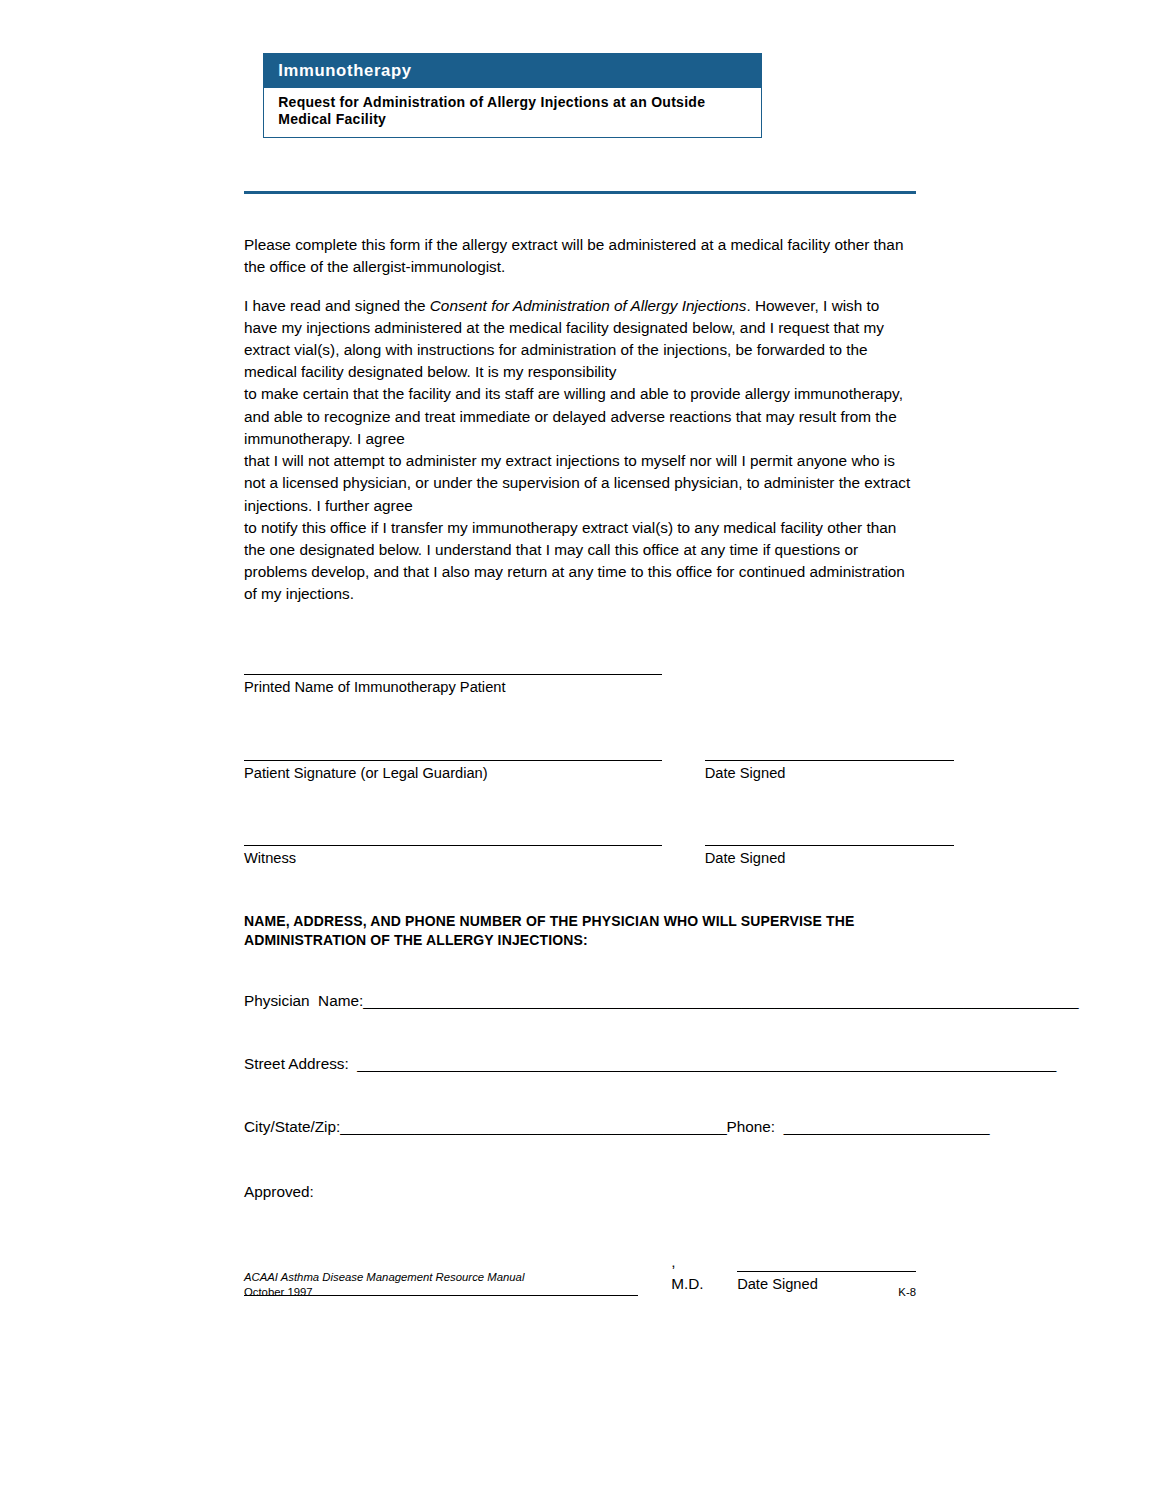Immunotherapy
Request for Administration of Allergy Injections at an Outside
Medical Facility
Please complete this form if the allergy extract will be administered at a medical facility other than the office of the allergist-immunologist.
I have read and signed the Consent for Administration of Allergy Injections. However, I wish to have my injections administered at the medical facility designated below, and I request that my extract vial(s), along with instructions for administration of the injections, be forwarded to the medical facility designated below. It is my responsibility
to make certain that the facility and its staff are willing and able to provide allergy immunotherapy, and able to recognize and treat immediate or delayed adverse reactions that may result from the immunotherapy. I agree
that I will not attempt to administer my extract injections to myself nor will I permit anyone who is not a licensed physician, or under the supervision of a licensed physician, to administer the extract injections. I further agree
to notify this office if I transfer my immunotherapy extract vial(s) to any medical facility other than the one designated below. I understand that I may call this office at any time if questions or problems develop, and that I also may return at any time to this office for continued administration of my injections.
Printed Name of Immunotherapy Patient
Patient Signature (or Legal Guardian)
Date Signed
Witness
Date Signed
Name, Address, and Phone Number of the Physician Who Will Supervise the
Administration of the Allergy Injections:
Physician Name:_______________________________________________________________________________________
Street Address: _____________________________________________________________________________________
City/State/Zip:_______________________________________________Phone: _________________________
Approved:
, M.D.
Date Signed
ACAAI Asthma Disease Management Resource Manual
October 1997
K-8